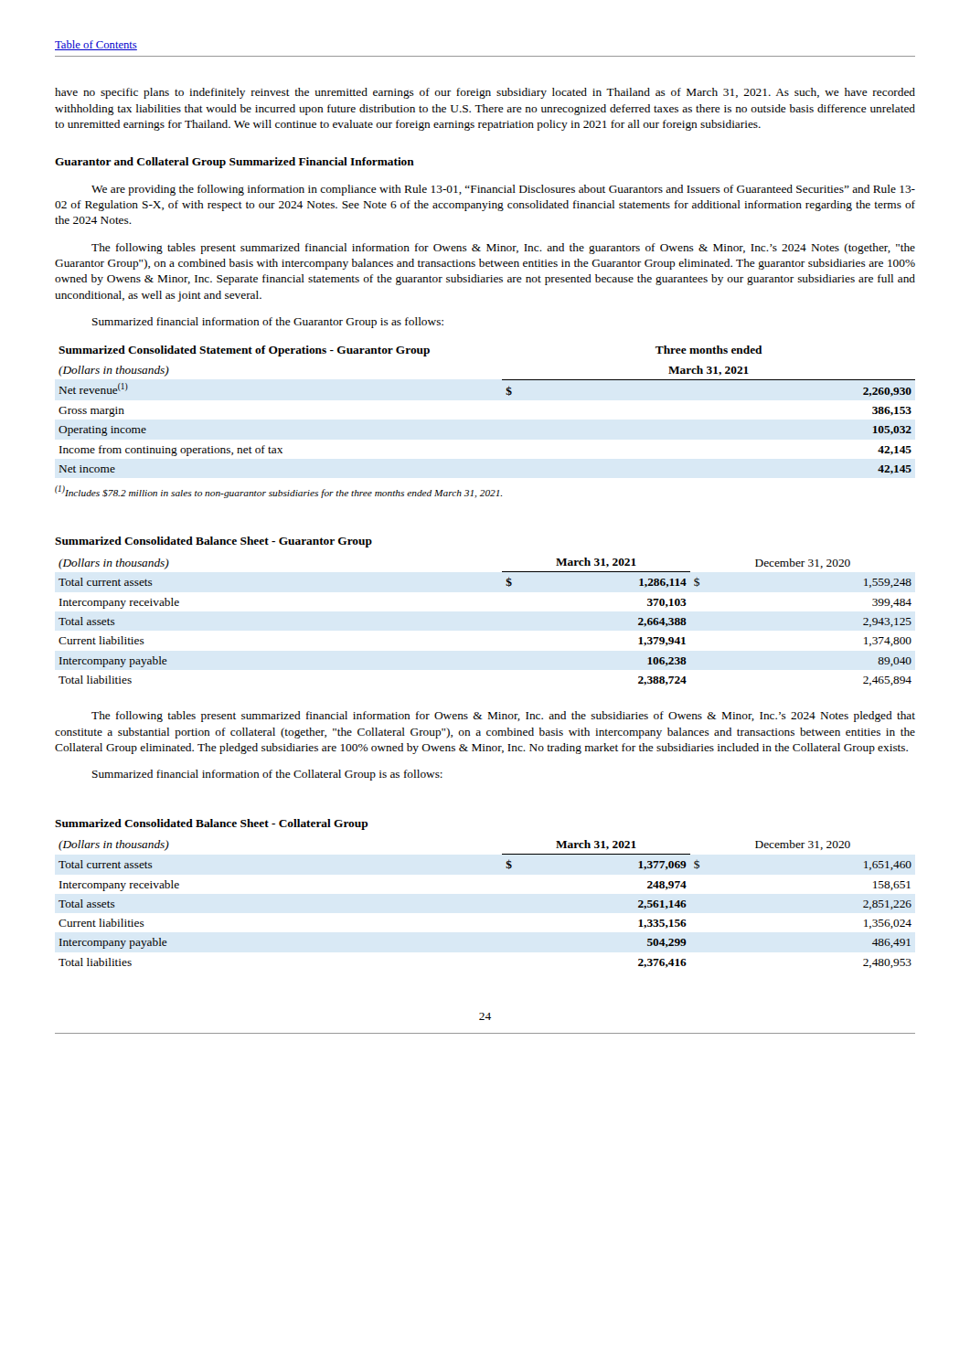Table of Contents
have no specific plans to indefinitely reinvest the unremitted earnings of our foreign subsidiary located in Thailand as of March 31, 2021. As such, we have recorded withholding tax liabilities that would be incurred upon future distribution to the U.S. There are no unrecognized deferred taxes as there is no outside basis difference unrelated to unremitted earnings for Thailand. We will continue to evaluate our foreign earnings repatriation policy in 2021 for all our foreign subsidiaries.
Guarantor and Collateral Group Summarized Financial Information
We are providing the following information in compliance with Rule 13-01, “Financial Disclosures about Guarantors and Issuers of Guaranteed Securities” and Rule 13-02 of Regulation S-X, of with respect to our 2024 Notes. See Note 6 of the accompanying consolidated financial statements for additional information regarding the terms of the 2024 Notes.
The following tables present summarized financial information for Owens & Minor, Inc. and the guarantors of Owens & Minor, Inc.’s 2024 Notes (together, "the Guarantor Group"), on a combined basis with intercompany balances and transactions between entities in the Guarantor Group eliminated. The guarantor subsidiaries are 100% owned by Owens & Minor, Inc. Separate financial statements of the guarantor subsidiaries are not presented because the guarantees by our guarantor subsidiaries are full and unconditional, as well as joint and several.
Summarized financial information of the Guarantor Group is as follows:
| Summarized Consolidated Statement of Operations - Guarantor Group | Three months ended |
| (Dollars in thousands) | March 31, 2021 |
| Net revenue (1) | $ | 2,260,930 |
| Gross margin | | 386,153 |
| Operating income | | 105,032 |
| Income from continuing operations, net of tax | | 42,145 |
| Net income | | 42,145 |
(1)Includes $78.2 million in sales to non-guarantor subsidiaries for the three months ended March 31, 2021.
Summarized Consolidated Balance Sheet - Guarantor Group
| (Dollars in thousands) | March 31, 2021 | December 31, 2020 |
| Total current assets | $ | 1,286,114 | $ | 1,559,248 |
| Intercompany receivable | | 370,103 | | 399,484 |
| Total assets | | 2,664,388 | | 2,943,125 |
| Current liabilities | | 1,379,941 | | 1,374,800 |
| Intercompany payable | | 106,238 | | 89,040 |
| Total liabilities | | 2,388,724 | | 2,465,894 |
The following tables present summarized financial information for Owens & Minor, Inc. and the subsidiaries of Owens & Minor, Inc.’s 2024 Notes pledged that constitute a substantial portion of collateral (together, "the Collateral Group"), on a combined basis with intercompany balances and transactions between entities in the Collateral Group eliminated. The pledged subsidiaries are 100% owned by Owens & Minor, Inc. No trading market for the subsidiaries included in the Collateral Group exists.
Summarized financial information of the Collateral Group is as follows:
Summarized Consolidated Balance Sheet - Collateral Group
| (Dollars in thousands) | March 31, 2021 | December 31, 2020 |
| Total current assets | $ | 1,377,069 | $ | 1,651,460 |
| Intercompany receivable | | 248,974 | | 158,651 |
| Total assets | | 2,561,146 | | 2,851,226 |
| Current liabilities | | 1,335,156 | | 1,356,024 |
| Intercompany payable | | 504,299 | | 486,491 |
| Total liabilities | | 2,376,416 | | 2,480,953 |
24